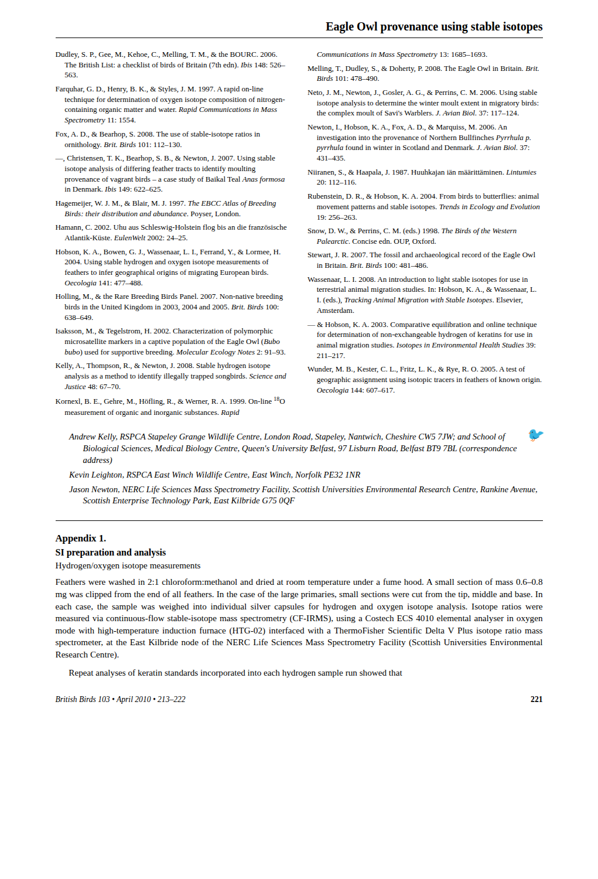Eagle Owl provenance using stable isotopes
Dudley, S. P., Gee, M., Kehoe, C., Melling, T. M., & the BOURC. 2006. The British List: a checklist of birds of Britain (7th edn). Ibis 148: 526–563.
Farquhar, G. D., Henry, B. K., & Styles, J. M. 1997. A rapid on-line technique for determination of oxygen isotope composition of nitrogen-containing organic matter and water. Rapid Communications in Mass Spectrometry 11: 1554.
Fox, A. D., & Bearhop, S. 2008. The use of stable-isotope ratios in ornithology. Brit. Birds 101: 112–130.
—, Christensen, T. K., Bearhop, S. B., & Newton, J. 2007. Using stable isotope analysis of differing feather tracts to identify moulting provenance of vagrant birds – a case study of Baikal Teal Anas formosa in Denmark. Ibis 149: 622–625.
Hagemeijer, W. J. M., & Blair, M. J. 1997. The EBCC Atlas of Breeding Birds: their distribution and abundance. Poyser, London.
Hamann, C. 2002. Uhu aus Schleswig-Holstein flog bis an die französische Atlantik-Küste. EulenWelt 2002: 24–25.
Hobson, K. A., Bowen, G. J., Wassenaar, L. I., Ferrand, Y., & Lormee, H. 2004. Using stable hydrogen and oxygen isotope measurements of feathers to infer geographical origins of migrating European birds. Oecologia 141: 477–488.
Holling, M., & the Rare Breeding Birds Panel. 2007. Non-native breeding birds in the United Kingdom in 2003, 2004 and 2005. Brit. Birds 100: 638–649.
Isaksson, M., & Tegelstrom, H. 2002. Characterization of polymorphic microsatellite markers in a captive population of the Eagle Owl (Bubo bubo) used for supportive breeding. Molecular Ecology Notes 2: 91–93.
Kelly, A., Thompson, R., & Newton, J. 2008. Stable hydrogen isotope analysis as a method to identify illegally trapped songbirds. Science and Justice 48: 67–70.
Kornexl, B. E., Gehre, M., Höfling, R., & Werner, R. A. 1999. On-line 18O measurement of organic and inorganic substances. Rapid Communications in Mass Spectrometry 13: 1685–1693.
Melling, T., Dudley, S., & Doherty, P. 2008. The Eagle Owl in Britain. Brit. Birds 101: 478–490.
Neto, J. M., Newton, J., Gosler, A. G., & Perrins, C. M. 2006. Using stable isotope analysis to determine the winter moult extent in migratory birds: the complex moult of Savi's Warblers. J. Avian Biol. 37: 117–124.
Newton, I., Hobson, K. A., Fox, A. D., & Marquiss, M. 2006. An investigation into the provenance of Northern Bullfinches Pyrrhula p. pyrrhula found in winter in Scotland and Denmark. J. Avian Biol. 37: 431–435.
Niiranen, S., & Haapala, J. 1987. Huuhkajan iän määrittäminen. Lintumies 20: 112–116.
Rubenstein, D. R., & Hobson, K. A. 2004. From birds to butterflies: animal movement patterns and stable isotopes. Trends in Ecology and Evolution 19: 256–263.
Snow, D. W., & Perrins, C. M. (eds.) 1998. The Birds of the Western Palearctic. Concise edn. OUP, Oxford.
Stewart, J. R. 2007. The fossil and archaeological record of the Eagle Owl in Britain. Brit. Birds 100: 481–486.
Wassenaar, L. I. 2008. An introduction to light stable isotopes for use in terrestrial animal migration studies. In: Hobson, K. A., & Wassenaar, L. I. (eds.), Tracking Animal Migration with Stable Isotopes. Elsevier, Amsterdam.
— & Hobson, K. A. 2003. Comparative equilibration and online technique for determination of non-exchangeable hydrogen of keratins for use in animal migration studies. Isotopes in Environmental Health Studies 39: 211–217.
Wunder, M. B., Kester, C. L., Fritz, L. K., & Rye, R. O. 2005. A test of geographic assignment using isotopic tracers in feathers of known origin. Oecologia 144: 607–617.
🐦
Andrew Kelly, RSPCA Stapeley Grange Wildlife Centre, London Road, Stapeley, Nantwich, Cheshire CW5 7JW; and School of Biological Sciences, Medical Biology Centre, Queen's University Belfast, 97 Lisburn Road, Belfast BT9 7BL (correspondence address)
Kevin Leighton, RSPCA East Winch Wildlife Centre, East Winch, Norfolk PE32 1NR
Jason Newton, NERC Life Sciences Mass Spectrometry Facility, Scottish Universities Environmental Research Centre, Rankine Avenue, Scottish Enterprise Technology Park, East Kilbride G75 0QF
Appendix 1.
SI preparation and analysis
Hydrogen/oxygen isotope measurements
Feathers were washed in 2:1 chloroform:methanol and dried at room temperature under a fume hood. A small section of mass 0.6–0.8 mg was clipped from the end of all feathers. In the case of the large primaries, small sections were cut from the tip, middle and base. In each case, the sample was weighed into individual silver capsules for hydrogen and oxygen isotope analysis. Isotope ratios were measured via continuous-flow stable-isotope mass spectrometry (CF-IRMS), using a Costech ECS 4010 elemental analyser in oxygen mode with high-temperature induction furnace (HTG-02) interfaced with a ThermoFisher Scientific Delta V Plus isotope ratio mass spectrometer, at the East Kilbride node of the NERC Life Sciences Mass Spectrometry Facility (Scottish Universities Environmental Research Centre).
Repeat analyses of keratin standards incorporated into each hydrogen sample run showed that
British Birds 103 • April 2010 • 213–222 221